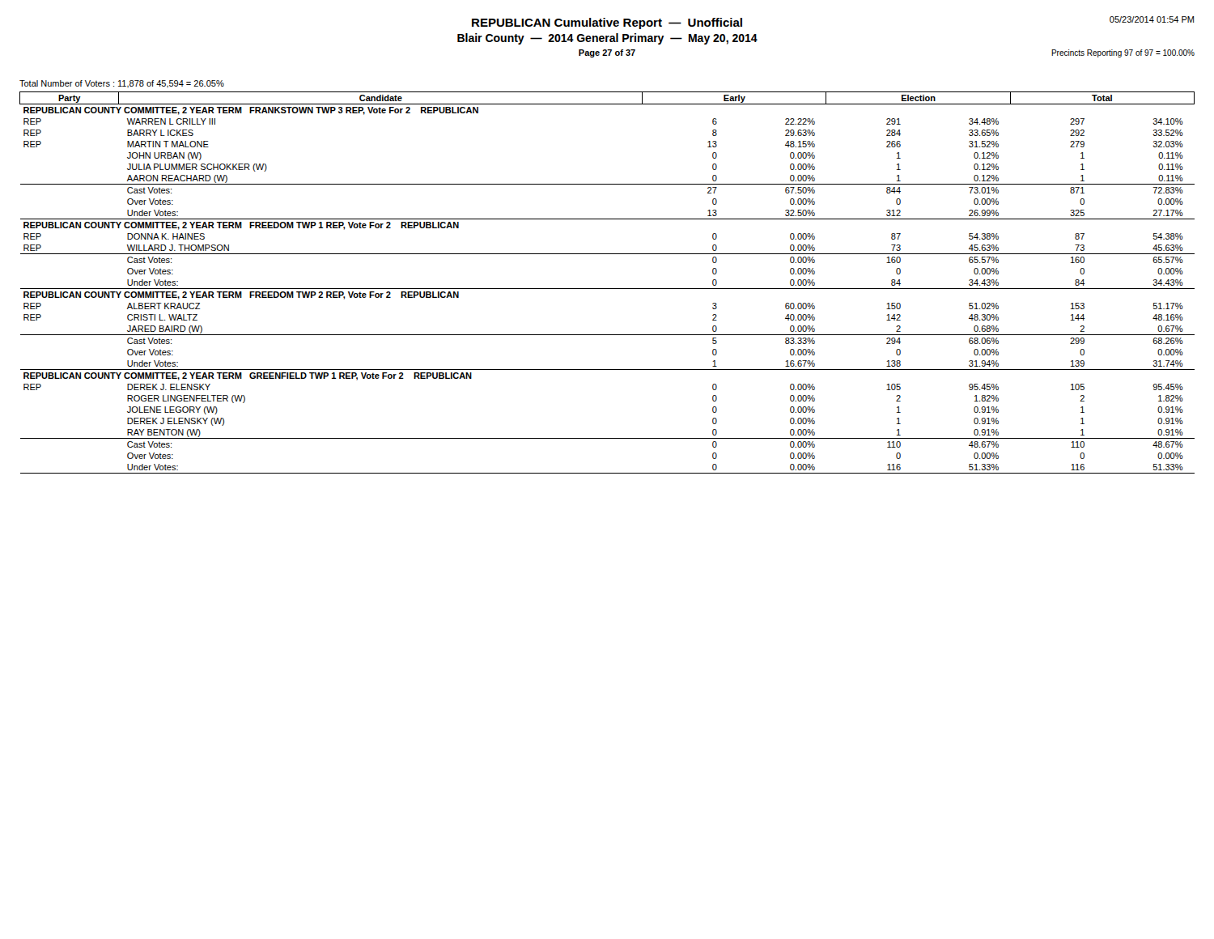05/23/2014 01:54 PM
REPUBLICAN Cumulative Report — Unofficial
Blair County — 2014 General Primary — May 20, 2014
Page 27 of 37
Precincts Reporting 97 of 97 = 100.00%
Total Number of Voters : 11,878 of 45,594 = 26.05%
| Party | Candidate | Early | Election | Total |
| --- | --- | --- | --- | --- |
| REPUBLICAN COUNTY COMMITTEE, 2 YEAR TERM FRANKSTOWN TWP 3 REP, Vote For 2 REPUBLICAN |
| REP | WARREN L CRILLY III | 6 | 22.22% | 291 | 34.48% | 297 | 34.10% |
| REP | BARRY L ICKES | 8 | 29.63% | 284 | 33.65% | 292 | 33.52% |
| REP | MARTIN T MALONE | 13 | 48.15% | 266 | 31.52% | 279 | 32.03% |
| | JOHN URBAN (W) | 0 | 0.00% | 1 | 0.12% | 1 | 0.11% |
| | JULIA PLUMMER SCHOKKER (W) | 0 | 0.00% | 1 | 0.12% | 1 | 0.11% |
| | AARON REACHARD (W) | 0 | 0.00% | 1 | 0.12% | 1 | 0.11% |
| | Cast Votes: | 27 | 67.50% | 844 | 73.01% | 871 | 72.83% |
| | Over Votes: | 0 | 0.00% | 0 | 0.00% | 0 | 0.00% |
| | Under Votes: | 13 | 32.50% | 312 | 26.99% | 325 | 27.17% |
| REPUBLICAN COUNTY COMMITTEE, 2 YEAR TERM FREEDOM TWP 1 REP, Vote For 2 REPUBLICAN |
| REP | DONNA K. HAINES | 0 | 0.00% | 87 | 54.38% | 87 | 54.38% |
| REP | WILLARD J. THOMPSON | 0 | 0.00% | 73 | 45.63% | 73 | 45.63% |
| | Cast Votes: | 0 | 0.00% | 160 | 65.57% | 160 | 65.57% |
| | Over Votes: | 0 | 0.00% | 0 | 0.00% | 0 | 0.00% |
| | Under Votes: | 0 | 0.00% | 84 | 34.43% | 84 | 34.43% |
| REPUBLICAN COUNTY COMMITTEE, 2 YEAR TERM FREEDOM TWP 2 REP, Vote For 2 REPUBLICAN |
| REP | ALBERT KRAUCZ | 3 | 60.00% | 150 | 51.02% | 153 | 51.17% |
| REP | CRISTI L. WALTZ | 2 | 40.00% | 142 | 48.30% | 144 | 48.16% |
| | JARED BAIRD (W) | 0 | 0.00% | 2 | 0.68% | 2 | 0.67% |
| | Cast Votes: | 5 | 83.33% | 294 | 68.06% | 299 | 68.26% |
| | Over Votes: | 0 | 0.00% | 0 | 0.00% | 0 | 0.00% |
| | Under Votes: | 1 | 16.67% | 138 | 31.94% | 139 | 31.74% |
| REPUBLICAN COUNTY COMMITTEE, 2 YEAR TERM GREENFIELD TWP 1 REP, Vote For 2 REPUBLICAN |
| REP | DEREK J. ELENSKY | 0 | 0.00% | 105 | 95.45% | 105 | 95.45% |
| | ROGER LINGENFELTER (W) | 0 | 0.00% | 2 | 1.82% | 2 | 1.82% |
| | JOLENE LEGORY (W) | 0 | 0.00% | 1 | 0.91% | 1 | 0.91% |
| | DEREK J ELENSKY (W) | 0 | 0.00% | 1 | 0.91% | 1 | 0.91% |
| | RAY BENTON (W) | 0 | 0.00% | 1 | 0.91% | 1 | 0.91% |
| | Cast Votes: | 0 | 0.00% | 110 | 48.67% | 110 | 48.67% |
| | Over Votes: | 0 | 0.00% | 0 | 0.00% | 0 | 0.00% |
| | Under Votes: | 0 | 0.00% | 116 | 51.33% | 116 | 51.33% |